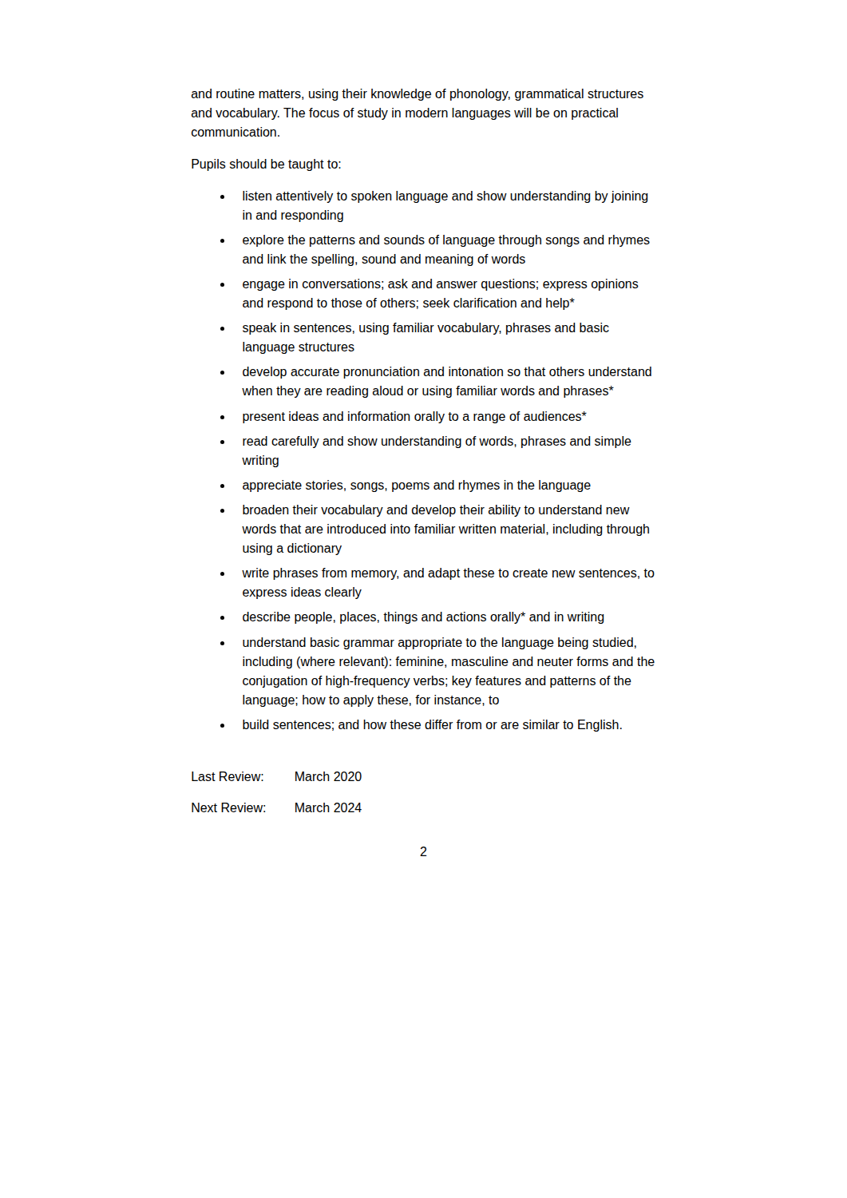and routine matters, using their knowledge of phonology, grammatical structures and vocabulary. The focus of study in modern languages will be on practical communication.
Pupils should be taught to:
listen attentively to spoken language and show understanding by joining in and responding
explore the patterns and sounds of language through songs and rhymes and link the spelling, sound and meaning of words
engage in conversations; ask and answer questions; express opinions and respond to those of others; seek clarification and help*
speak in sentences, using familiar vocabulary, phrases and basic language structures
develop accurate pronunciation and intonation so that others understand when they are reading aloud or using familiar words and phrases*
present ideas and information orally to a range of audiences*
read carefully and show understanding of words, phrases and simple writing
appreciate stories, songs, poems and rhymes in the language
broaden their vocabulary and develop their ability to understand new words that are introduced into familiar written material, including through using a dictionary
write phrases from memory, and adapt these to create new sentences, to express ideas clearly
describe people, places, things and actions orally* and in writing
understand basic grammar appropriate to the language being studied, including (where relevant): feminine, masculine and neuter forms and the conjugation of high-frequency verbs; key features and patterns of the language; how to apply these, for instance, to
build sentences; and how these differ from or are similar to English.
Last Review: March 2020
Next Review: March 2024
2